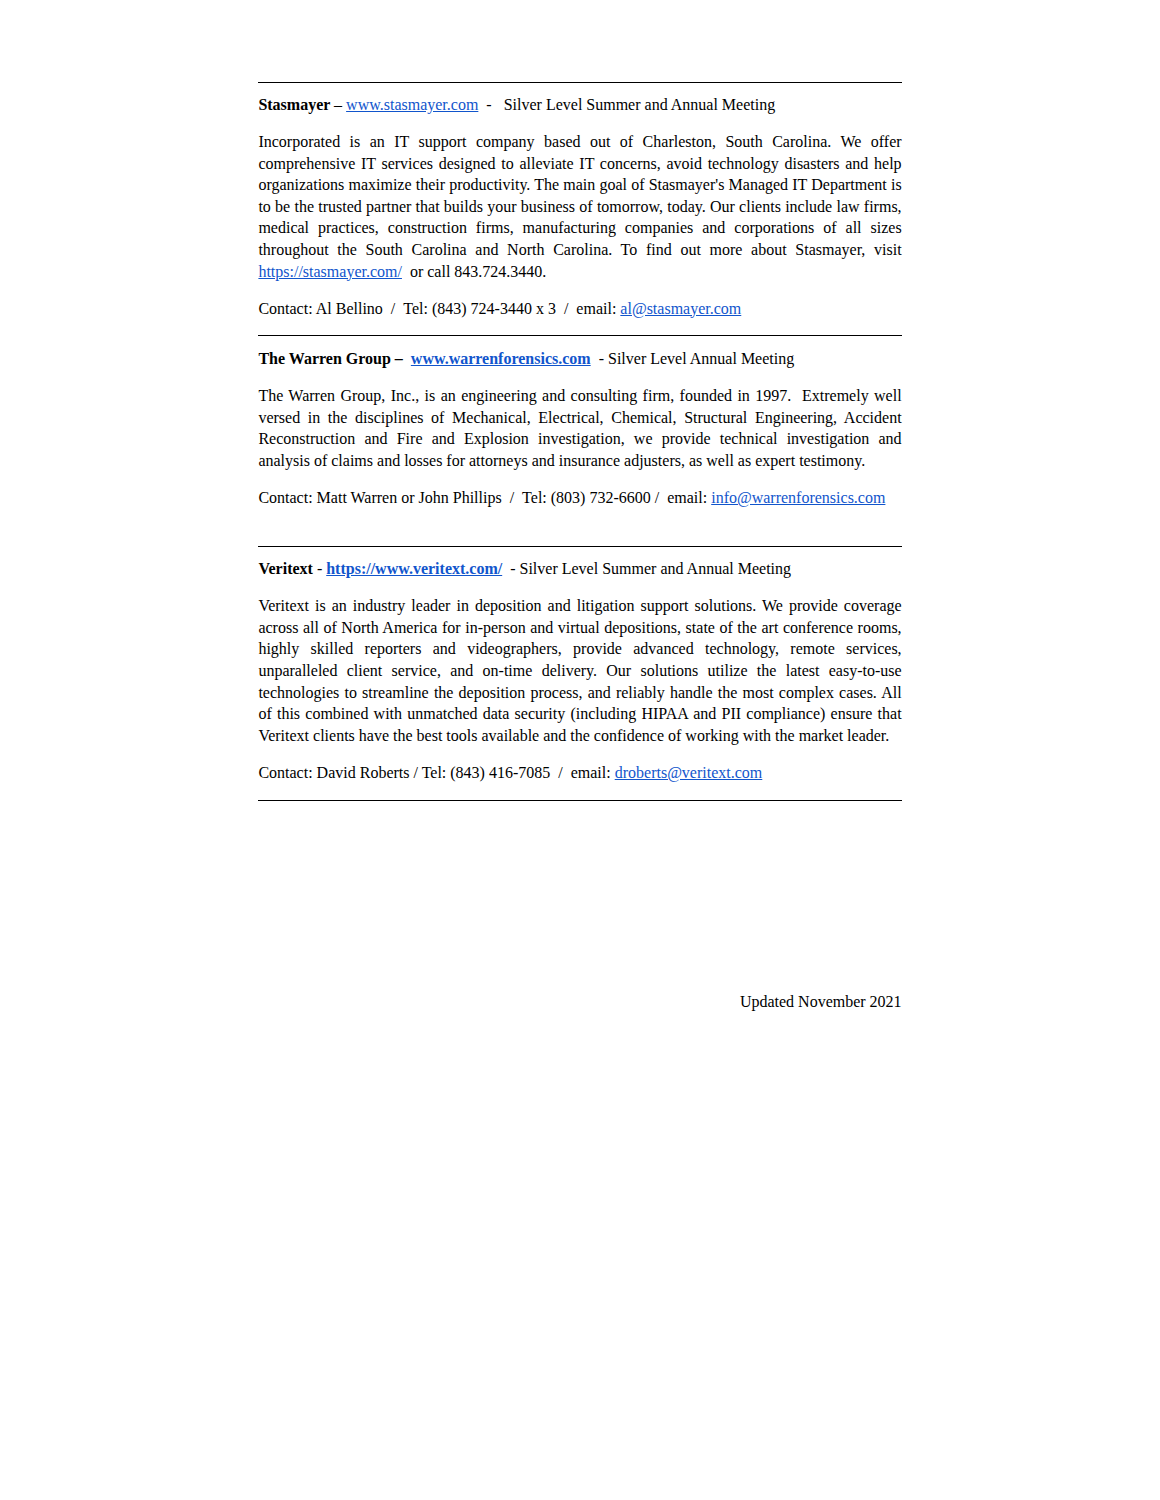Stasmayer – www.stasmayer.com - Silver Level Summer and Annual Meeting
Incorporated is an IT support company based out of Charleston, South Carolina. We offer comprehensive IT services designed to alleviate IT concerns, avoid technology disasters and help organizations maximize their productivity. The main goal of Stasmayer's Managed IT Department is to be the trusted partner that builds your business of tomorrow, today. Our clients include law firms, medical practices, construction firms, manufacturing companies and corporations of all sizes throughout the South Carolina and North Carolina. To find out more about Stasmayer, visit https://stasmayer.com/ or call 843.724.3440.
Contact: Al Bellino / Tel: (843) 724-3440 x 3 / email: al@stasmayer.com
The Warren Group – www.warrenforensics.com - Silver Level Annual Meeting
The Warren Group, Inc., is an engineering and consulting firm, founded in 1997. Extremely well versed in the disciplines of Mechanical, Electrical, Chemical, Structural Engineering, Accident Reconstruction and Fire and Explosion investigation, we provide technical investigation and analysis of claims and losses for attorneys and insurance adjusters, as well as expert testimony.
Contact: Matt Warren or John Phillips / Tel: (803) 732-6600 / email: info@warrenforensics.com
Veritext - https://www.veritext.com/ - Silver Level Summer and Annual Meeting
Veritext is an industry leader in deposition and litigation support solutions. We provide coverage across all of North America for in-person and virtual depositions, state of the art conference rooms, highly skilled reporters and videographers, provide advanced technology, remote services, unparalleled client service, and on-time delivery. Our solutions utilize the latest easy-to-use technologies to streamline the deposition process, and reliably handle the most complex cases. All of this combined with unmatched data security (including HIPAA and PII compliance) ensure that Veritext clients have the best tools available and the confidence of working with the market leader.
Contact: David Roberts / Tel: (843) 416-7085 / email: droberts@veritext.com
Updated November 2021